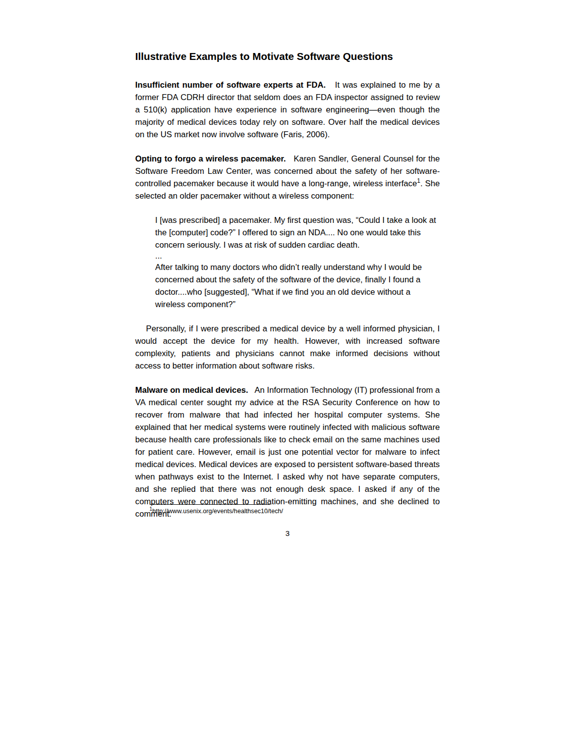Illustrative Examples to Motivate Software Questions
Insufficient number of software experts at FDA. It was explained to me by a former FDA CDRH director that seldom does an FDA inspector assigned to review a 510(k) application have experience in software engineering—even though the majority of medical devices today rely on software. Over half the medical devices on the US market now involve software (Faris, 2006).
Opting to forgo a wireless pacemaker. Karen Sandler, General Counsel for the Software Freedom Law Center, was concerned about the safety of her software-controlled pacemaker because it would have a long-range, wireless interface1. She selected an older pacemaker without a wireless component:
I [was prescribed] a pacemaker. My first question was, “Could I take a look at the [computer] code?” I offered to sign an NDA.... No one would take this concern seriously. I was at risk of sudden cardiac death.
...
After talking to many doctors who didn’t really understand why I would be concerned about the safety of the software of the device, finally I found a doctor....who [suggested], “What if we find you an old device without a wireless component?”
Personally, if I were prescribed a medical device by a well informed physician, I would accept the device for my health. However, with increased software complexity, patients and physicians cannot make informed decisions without access to better information about software risks.
Malware on medical devices. An Information Technology (IT) professional from a VA medical center sought my advice at the RSA Security Conference on how to recover from malware that had infected her hospital computer systems. She explained that her medical systems were routinely infected with malicious software because health care professionals like to check email on the same machines used for patient care. However, email is just one potential vector for malware to infect medical devices. Medical devices are exposed to persistent software-based threats when pathways exist to the Internet. I asked why not have separate computers, and she replied that there was not enough desk space. I asked if any of the computers were connected to radiation-emitting machines, and she declined to comment.
1http://www.usenix.org/events/healthsec10/tech/
3